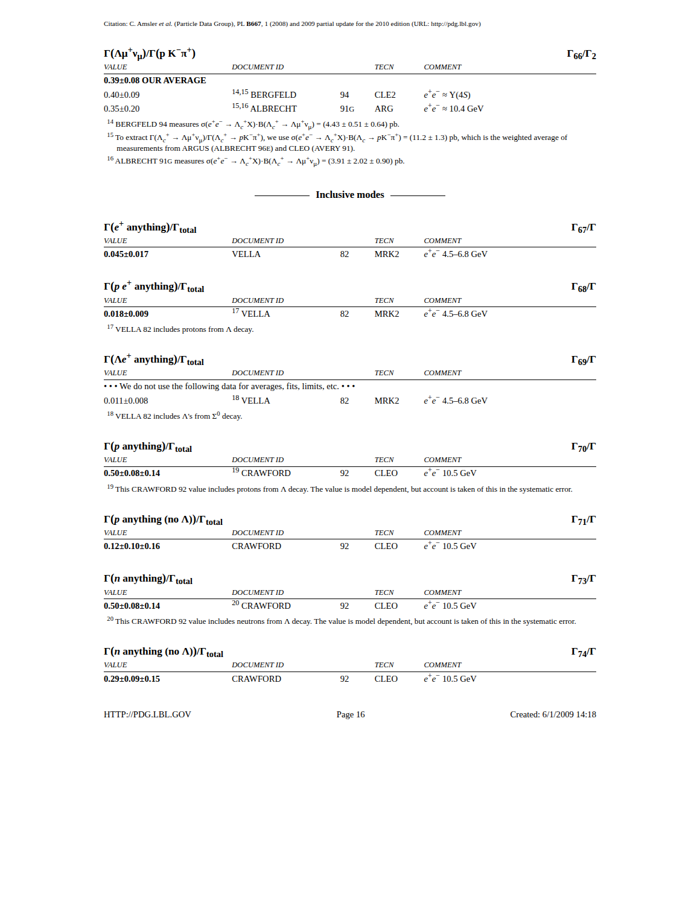Citation: C. Amsler et al. (Particle Data Group), PL B667, 1 (2008) and 2009 partial update for the 2010 edition (URL: http://pdg.lbl.gov)
Γ(Λμ+νμ)/Γ(p K−π+) Γ66/Γ2
| VALUE | DOCUMENT ID | | TECN | COMMENT |
| --- | --- | --- | --- | --- |
| 0.39±0.08 OUR AVERAGE | | | | |
| 0.40±0.09 | 14,15 BERGFELD | 94 | CLE2 | e + e − ≈ Υ(4 S ) |
| 0.35±0.20 | 15,16 ALBRECHT | 91 G | ARG | e + e − ≈ 10.4 GeV |
14 BERGFELD 94 measures σ(e+e− → Λc+X)·B(Λc+ → Λμ+νμ) = (4.43 ± 0.51 ± 0.64) pb.
15 To extract Γ(Λc+ → Λμ+νμ)/Γ(Λc+ → p K−π+), we use σ(e+e− → Λc+X)·B(Λc → p K−π+) = (11.2 ± 1.3) pb, which is the weighted average of measurements from ARGUS (ALBRECHT 96E) and CLEO (AVERY 91).
16 ALBRECHT 91G measures σ(e+e− → Λc+X)·B(Λc+ → Λμ+νμ) = (3.91 ± 2.02 ± 0.90) pb.
Inclusive modes
Γ(e+ anything)/Γtotal Γ67/Γ
| VALUE | DOCUMENT ID | | TECN | COMMENT |
| --- | --- | --- | --- | --- |
| 0.045±0.017 | VELLA | 82 | MRK2 | e + e − 4.5–6.8 GeV |
Γ(p e+ anything)/Γtotal Γ68/Γ
| VALUE | DOCUMENT ID | | TECN | COMMENT |
| --- | --- | --- | --- | --- |
| 0.018±0.009 | 17 VELLA | 82 | MRK2 | e + e − 4.5–6.8 GeV |
17 VELLA 82 includes protons from Λ decay.
Γ(Λe+ anything)/Γtotal Γ69/Γ
| VALUE | DOCUMENT ID | | TECN | COMMENT |
| --- | --- | --- | --- | --- |
| • • • We do not use the following data for averages, fits, limits, etc. • • • |
| 0.011±0.008 | 18 VELLA | 82 | MRK2 | e + e − 4.5–6.8 GeV |
18 VELLA 82 includes Λ's from Σ0 decay.
Γ(p anything)/Γtotal Γ70/Γ
| VALUE | DOCUMENT ID | | TECN | COMMENT |
| --- | --- | --- | --- | --- |
| 0.50±0.08±0.14 | 19 CRAWFORD | 92 | CLEO | e + e − 10.5 GeV |
19 This CRAWFORD 92 value includes protons from Λ decay. The value is model dependent, but account is taken of this in the systematic error.
Γ(p anything (no Λ))/Γtotal Γ71/Γ
| VALUE | DOCUMENT ID | | TECN | COMMENT |
| --- | --- | --- | --- | --- |
| 0.12±0.10±0.16 | CRAWFORD | 92 | CLEO | e + e − 10.5 GeV |
Γ(n anything)/Γtotal Γ73/Γ
| VALUE | DOCUMENT ID | | TECN | COMMENT |
| --- | --- | --- | --- | --- |
| 0.50±0.08±0.14 | 20 CRAWFORD | 92 | CLEO | e + e − 10.5 GeV |
20 This CRAWFORD 92 value includes neutrons from Λ decay. The value is model dependent, but account is taken of this in the systematic error.
Γ(n anything (no Λ))/Γtotal Γ74/Γ
| VALUE | DOCUMENT ID | | TECN | COMMENT |
| --- | --- | --- | --- | --- |
| 0.29±0.09±0.15 | CRAWFORD | 92 | CLEO | e + e − 10.5 GeV |
HTTP://PDG.LBL.GOV Page 16 Created: 6/1/2009 14:18